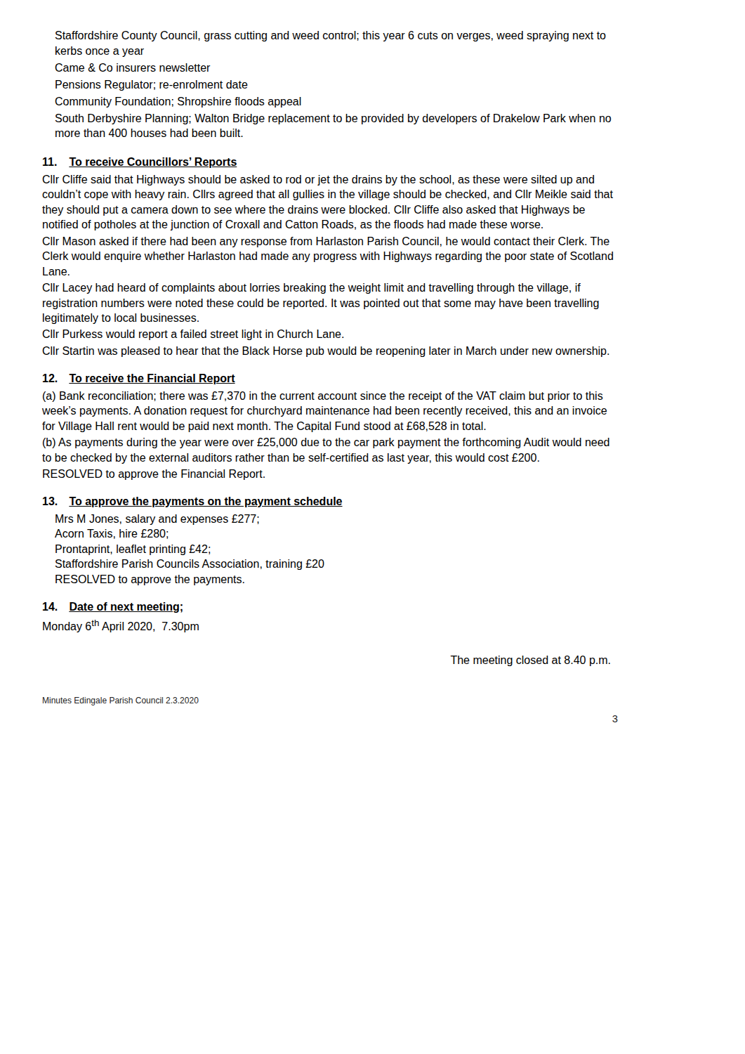Staffordshire County Council, grass cutting and weed control; this year 6 cuts on verges, weed spraying next to kerbs once a year
Came & Co insurers newsletter
Pensions Regulator; re-enrolment date
Community Foundation; Shropshire floods appeal
South Derbyshire Planning; Walton Bridge replacement to be provided by developers of Drakelow Park when no more than 400 houses had been built.
11. To receive Councillors’ Reports
Cllr Cliffe said that Highways should be asked to rod or jet the drains by the school, as these were silted up and couldn’t cope with heavy rain. Cllrs agreed that all gullies in the village should be checked, and Cllr Meikle said that they should put a camera down to see where the drains were blocked. Cllr Cliffe also asked that Highways be notified of potholes at the junction of Croxall and Catton Roads, as the floods had made these worse.
Cllr Mason asked if there had been any response from Harlaston Parish Council, he would contact their Clerk. The Clerk would enquire whether Harlaston had made any progress with Highways regarding the poor state of Scotland Lane.
Cllr Lacey had heard of complaints about lorries breaking the weight limit and travelling through the village, if registration numbers were noted these could be reported. It was pointed out that some may have been travelling legitimately to local businesses.
Cllr Purkess would report a failed street light in Church Lane.
Cllr Startin was pleased to hear that the Black Horse pub would be reopening later in March under new ownership.
12. To receive the Financial Report
(a) Bank reconciliation; there was £7,370 in the current account since the receipt of the VAT claim but prior to this week’s payments. A donation request for churchyard maintenance had been recently received, this and an invoice for Village Hall rent would be paid next month. The Capital Fund stood at £68,528 in total.
(b) As payments during the year were over £25,000 due to the car park payment the forthcoming Audit would need to be checked by the external auditors rather than be self-certified as last year, this would cost £200.
RESOLVED to approve the Financial Report.
13. To approve the payments on the payment schedule
Mrs M Jones, salary and expenses £277;
Acorn Taxis, hire £280;
Prontaprint, leaflet printing £42;
Staffordshire Parish Councils Association, training £20
RESOLVED to approve the payments.
14. Date of next meeting;
Monday 6th April 2020, 7.30pm
The meeting closed at 8.40 p.m.
Minutes Edingale Parish Council 2.3.2020
3